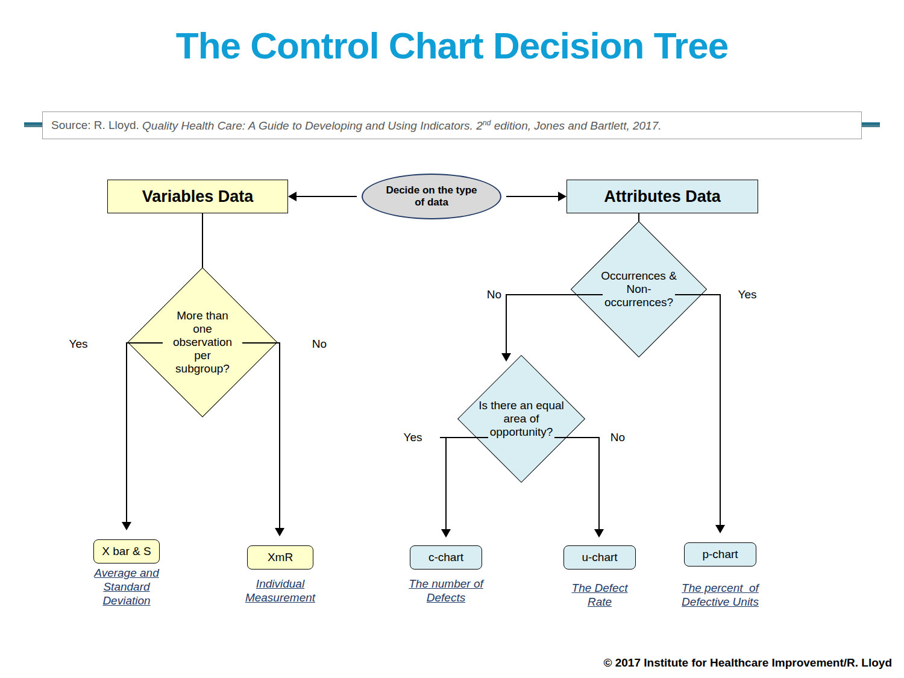The Control Chart Decision Tree
Source: R. Lloyd. Quality Health Care: A Guide to Developing and Using Indicators. 2nd edition, Jones and Bartlett, 2017.
Variables Data
Decide on the type
of data
Attributes Data
More than
one
observation
per
subgroup?
Yes No
X bar & S
XmR
Average and
Standard
Deviation
Individual
Measurement
Occurrences &
Non-
occurrences?
No Yes
Is there an equal
area of
opportunity?
Yes No
c-chart
u-chart
p-chart
The number of
Defects
The Defect
Rate
The percent of
Defective Units
© 2017 Institute for Healthcare Improvement/R. Lloyd